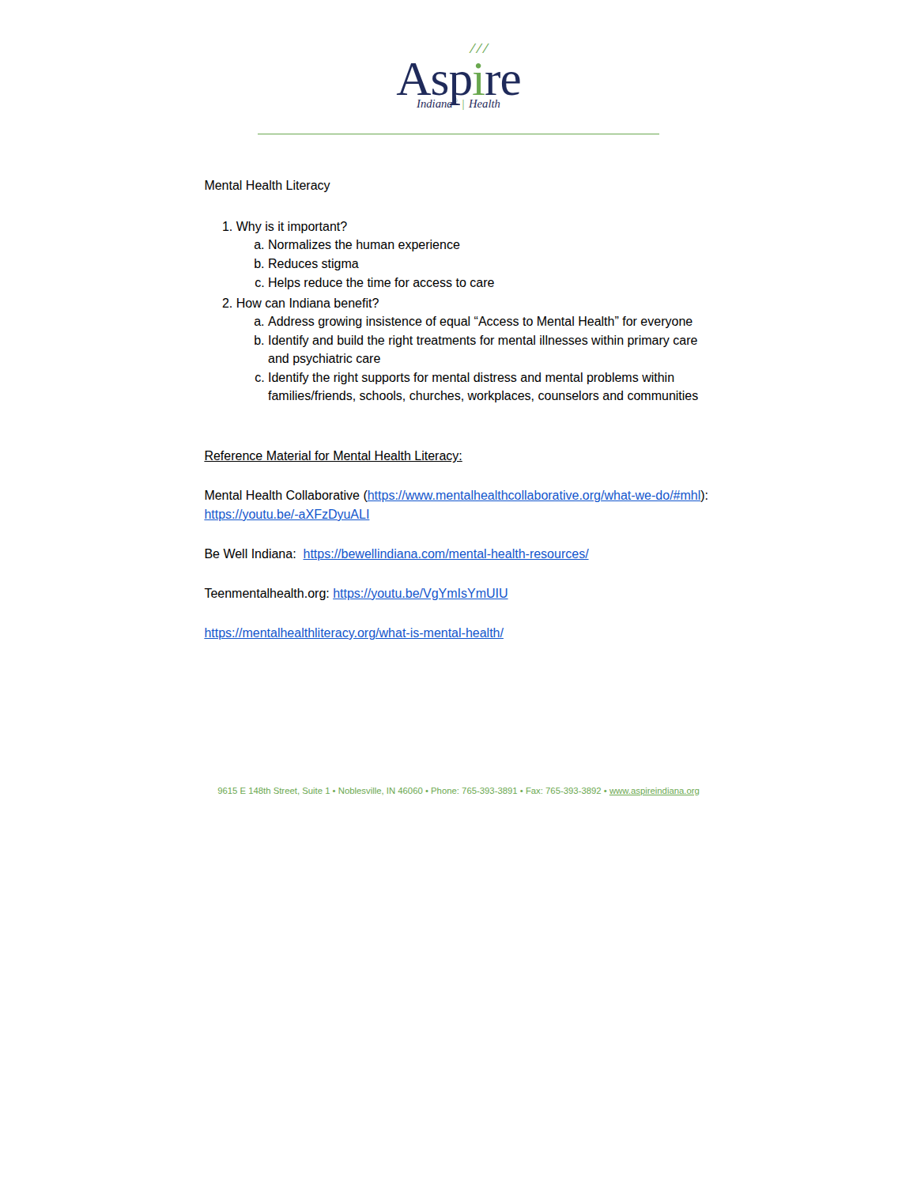⁄ ⁄ ⁄
Aspire
Indiana® | Health
Mental Health Literacy
Why is it important?
Normalizes the human experience
Reduces stigma
Helps reduce the time for access to care
How can Indiana benefit?
Address growing insistence of equal “Access to Mental Health” for everyone
Identify and build the right treatments for mental illnesses within primary care and psychiatric care
Identify the right supports for mental distress and mental problems within families/friends, schools, churches, workplaces, counselors and communities
Reference Material for Mental Health Literacy:
Mental Health Collaborative (https://www.mentalhealthcollaborative.org/what-we-do/#mhl): https://youtu.be/-aXFzDyuALI
Be Well Indiana: https://bewellindiana.com/mental-health-resources/
Teenmentalhealth.org: https://youtu.be/VgYmIsYmUIU
https://mentalhealthliteracy.org/what-is-mental-health/
9615 E 148th Street, Suite 1 • Noblesville, IN 46060 • Phone: 765-393-3891 • Fax: 765-393-3892 • www.aspireindiana.org